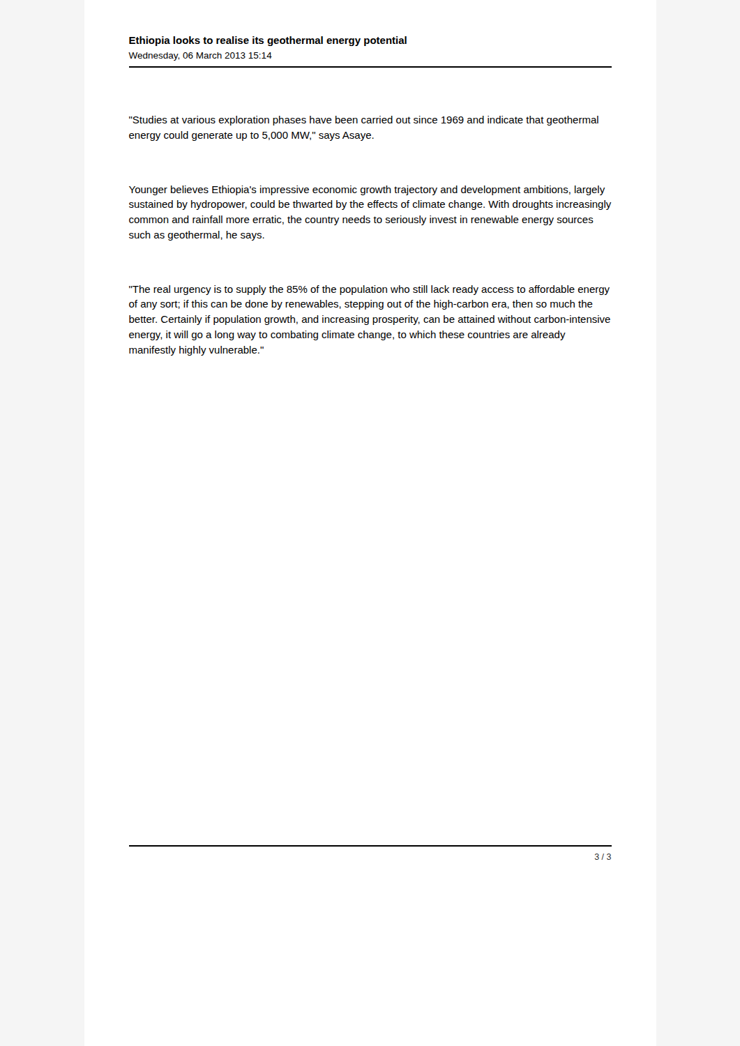Ethiopia looks to realise its geothermal energy potential
Wednesday, 06 March 2013 15:14
"Studies at various exploration phases have been carried out since 1969 and indicate that geothermal energy could generate up to 5,000 MW," says Asaye.
Younger believes Ethiopia's impressive economic growth trajectory and development ambitions, largely sustained by hydropower, could be thwarted by the effects of climate change. With droughts increasingly common and rainfall more erratic, the country needs to seriously invest in renewable energy sources such as geothermal, he says.
"The real urgency is to supply the 85% of the population who still lack ready access to affordable energy of any sort; if this can be done by renewables, stepping out of the high-carbon era, then so much the better. Certainly if population growth, and increasing prosperity, can be attained without carbon-intensive energy, it will go a long way to combating climate change, to which these countries are already manifestly highly vulnerable."
3 / 3